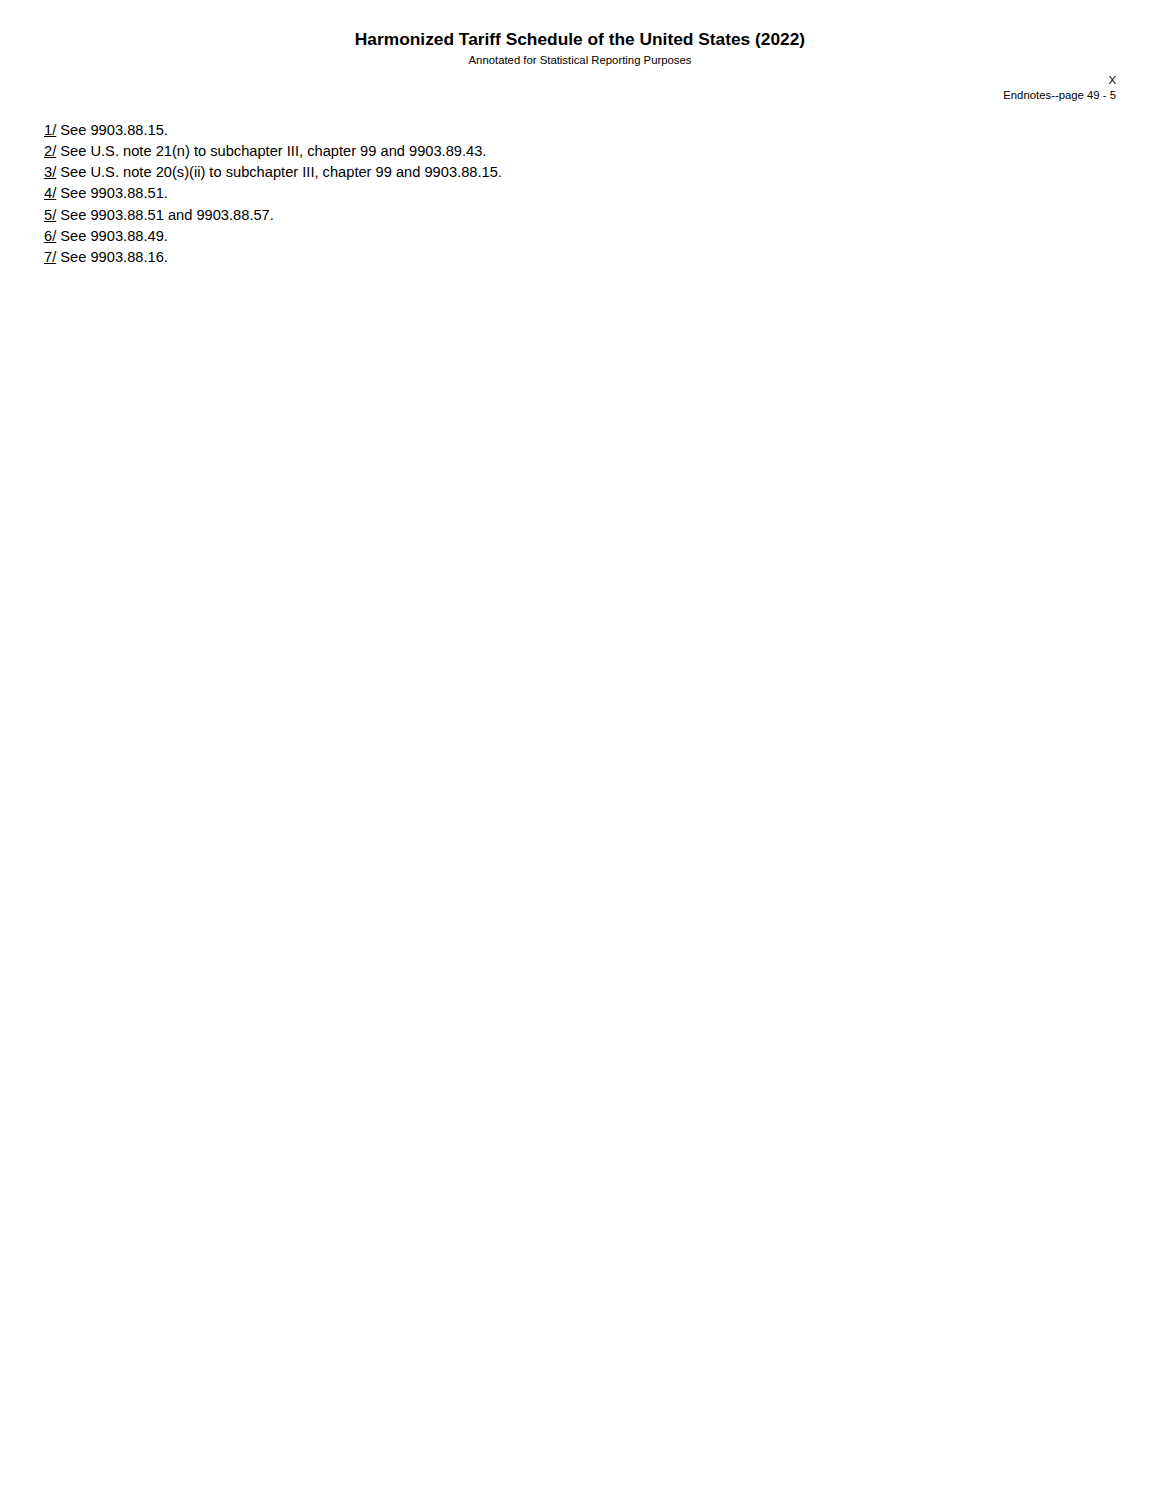Harmonized Tariff Schedule of the United States (2022)
Annotated for Statistical Reporting Purposes
X
Endnotes--page 49 - 5
1/ See 9903.88.15.
2/ See U.S. note 21(n) to subchapter III, chapter 99 and 9903.89.43.
3/ See U.S. note 20(s)(ii) to subchapter III, chapter 99 and 9903.88.15.
4/ See 9903.88.51.
5/ See 9903.88.51 and 9903.88.57.
6/ See 9903.88.49.
7/ See 9903.88.16.